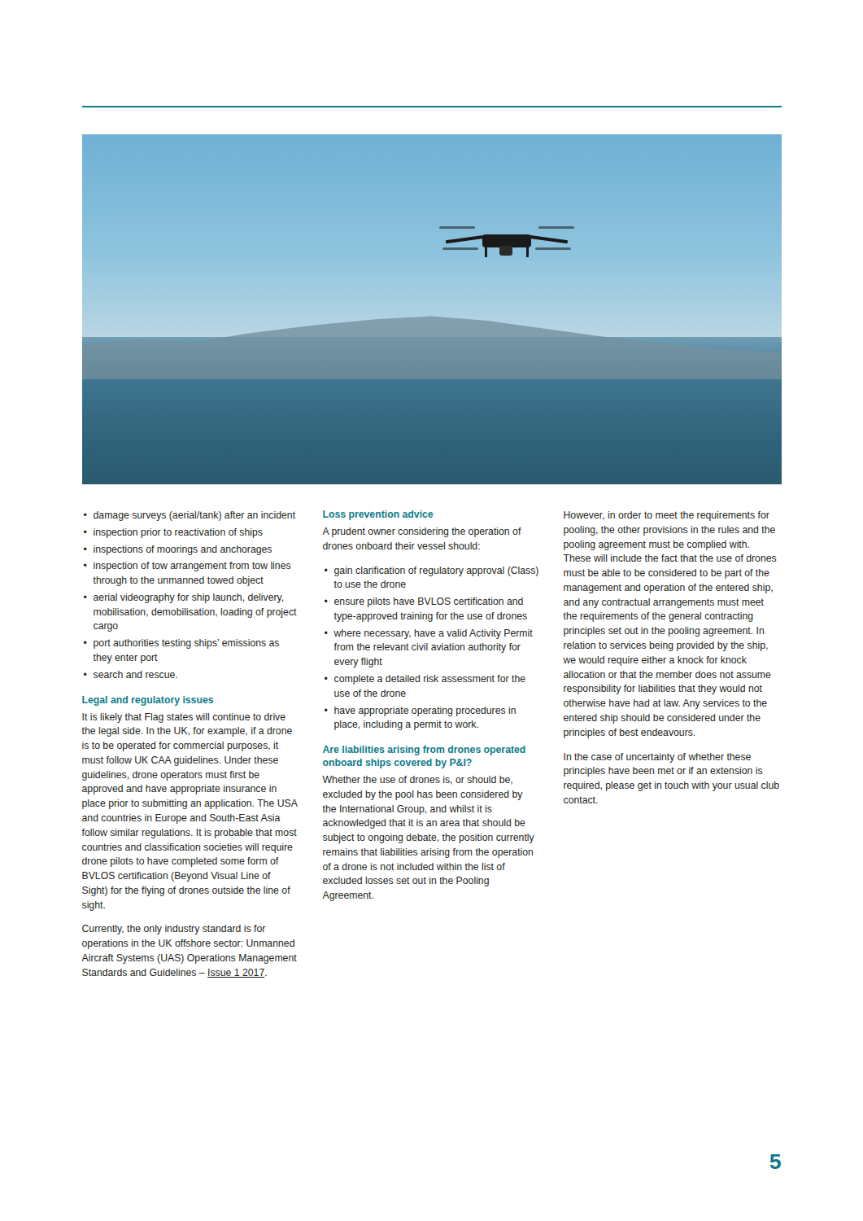damage surveys (aerial/tank) after an incident
inspection prior to reactivation of ships
inspections of moorings and anchorages
inspection of tow arrangement from tow lines through to the unmanned towed object
aerial videography for ship launch, delivery, mobilisation, demobilisation, loading of project cargo
port authorities testing ships’ emissions as they enter port
search and rescue.
Legal and regulatory issues
It is likely that Flag states will continue to drive the legal side. In the UK, for example, if a drone is to be operated for commercial purposes, it must follow UK CAA guidelines. Under these guidelines, drone operators must first be approved and have appropriate insurance in place prior to submitting an application. The USA and countries in Europe and South-East Asia follow similar regulations. It is probable that most countries and classification societies will require drone pilots to have completed some form of BVLOS certification (Beyond Visual Line of Sight) for the flying of drones outside the line of sight.
Currently, the only industry standard is for operations in the UK offshore sector: Unmanned Aircraft Systems (UAS) Operations Management Standards and Guidelines – Issue 1 2017.
Loss prevention advice
A prudent owner considering the operation of drones onboard their vessel should:
gain clarification of regulatory approval (Class) to use the drone
ensure pilots have BVLOS certification and type-approved training for the use of drones
where necessary, have a valid Activity Permit from the relevant civil aviation authority for every flight
complete a detailed risk assessment for the use of the drone
have appropriate operating procedures in place, including a permit to work.
Are liabilities arising from drones operated onboard ships covered by P&I?
Whether the use of drones is, or should be, excluded by the pool has been considered by the International Group, and whilst it is acknowledged that it is an area that should be subject to ongoing debate, the position currently remains that liabilities arising from the operation of a drone is not included within the list of excluded losses set out in the Pooling Agreement.
However, in order to meet the requirements for pooling, the other provisions in the rules and the pooling agreement must be complied with. These will include the fact that the use of drones must be able to be considered to be part of the management and operation of the entered ship, and any contractual arrangements must meet the requirements of the general contracting principles set out in the pooling agreement. In relation to services being provided by the ship, we would require either a knock for knock allocation or that the member does not assume responsibility for liabilities that they would not otherwise have had at law. Any services to the entered ship should be considered under the principles of best endeavours.
In the case of uncertainty of whether these principles have been met or if an extension is required, please get in touch with your usual club contact.
5